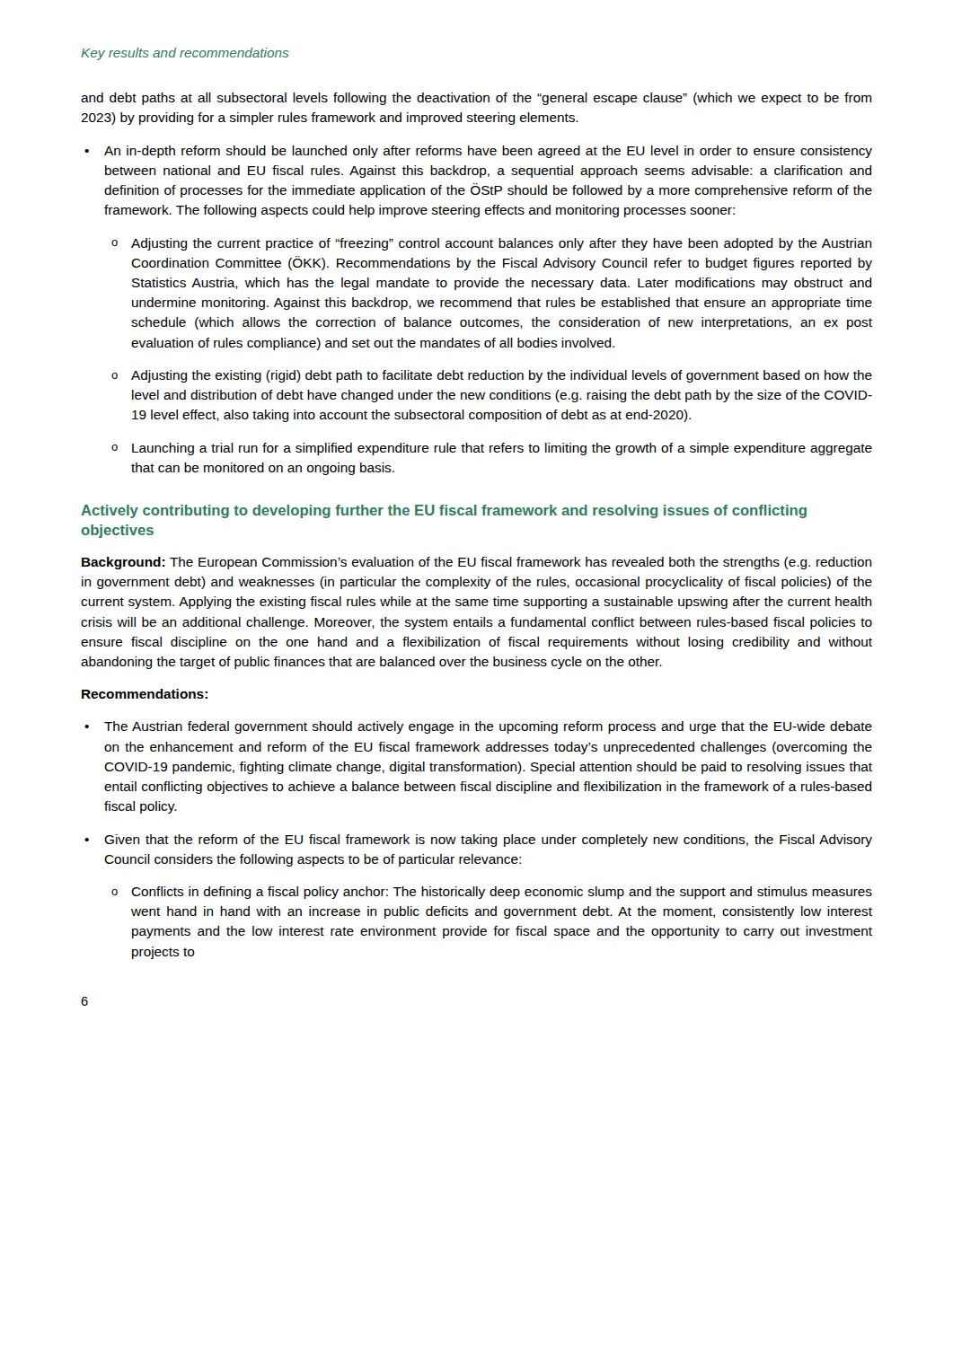Key results and recommendations
and debt paths at all subsectoral levels following the deactivation of the “general escape clause” (which we expect to be from 2023) by providing for a simpler rules framework and improved steering elements.
An in-depth reform should be launched only after reforms have been agreed at the EU level in order to ensure consistency between national and EU fiscal rules. Against this backdrop, a sequential approach seems advisable: a clarification and definition of processes for the immediate application of the ÖStP should be followed by a more comprehensive reform of the framework. The following aspects could help improve steering effects and monitoring processes sooner:
Adjusting the current practice of “freezing” control account balances only after they have been adopted by the Austrian Coordination Committee (ÖKK). Recommendations by the Fiscal Advisory Council refer to budget figures reported by Statistics Austria, which has the legal mandate to provide the necessary data. Later modifications may obstruct and undermine monitoring. Against this backdrop, we recommend that rules be established that ensure an appropriate time schedule (which allows the correction of balance outcomes, the consideration of new interpretations, an ex post evaluation of rules compliance) and set out the mandates of all bodies involved.
Adjusting the existing (rigid) debt path to facilitate debt reduction by the individual levels of government based on how the level and distribution of debt have changed under the new conditions (e.g. raising the debt path by the size of the COVID-19 level effect, also taking into account the subsectoral composition of debt as at end-2020).
Launching a trial run for a simplified expenditure rule that refers to limiting the growth of a simple expenditure aggregate that can be monitored on an ongoing basis.
Actively contributing to developing further the EU fiscal framework and resolving issues of conflicting objectives
Background: The European Commission’s evaluation of the EU fiscal framework has revealed both the strengths (e.g. reduction in government debt) and weaknesses (in particular the complexity of the rules, occasional procyclicality of fiscal policies) of the current system. Applying the existing fiscal rules while at the same time supporting a sustainable upswing after the current health crisis will be an additional challenge. Moreover, the system entails a fundamental conflict between rules-based fiscal policies to ensure fiscal discipline on the one hand and a flexibilization of fiscal requirements without losing credibility and without abandoning the target of public finances that are balanced over the business cycle on the other.
Recommendations:
The Austrian federal government should actively engage in the upcoming reform process and urge that the EU-wide debate on the enhancement and reform of the EU fiscal framework addresses today’s unprecedented challenges (overcoming the COVID-19 pandemic, fighting climate change, digital transformation). Special attention should be paid to resolving issues that entail conflicting objectives to achieve a balance between fiscal discipline and flexibilization in the framework of a rules-based fiscal policy.
Given that the reform of the EU fiscal framework is now taking place under completely new conditions, the Fiscal Advisory Council considers the following aspects to be of particular relevance:
Conflicts in defining a fiscal policy anchor: The historically deep economic slump and the support and stimulus measures went hand in hand with an increase in public deficits and government debt. At the moment, consistently low interest payments and the low interest rate environment provide for fiscal space and the opportunity to carry out investment projects to
6